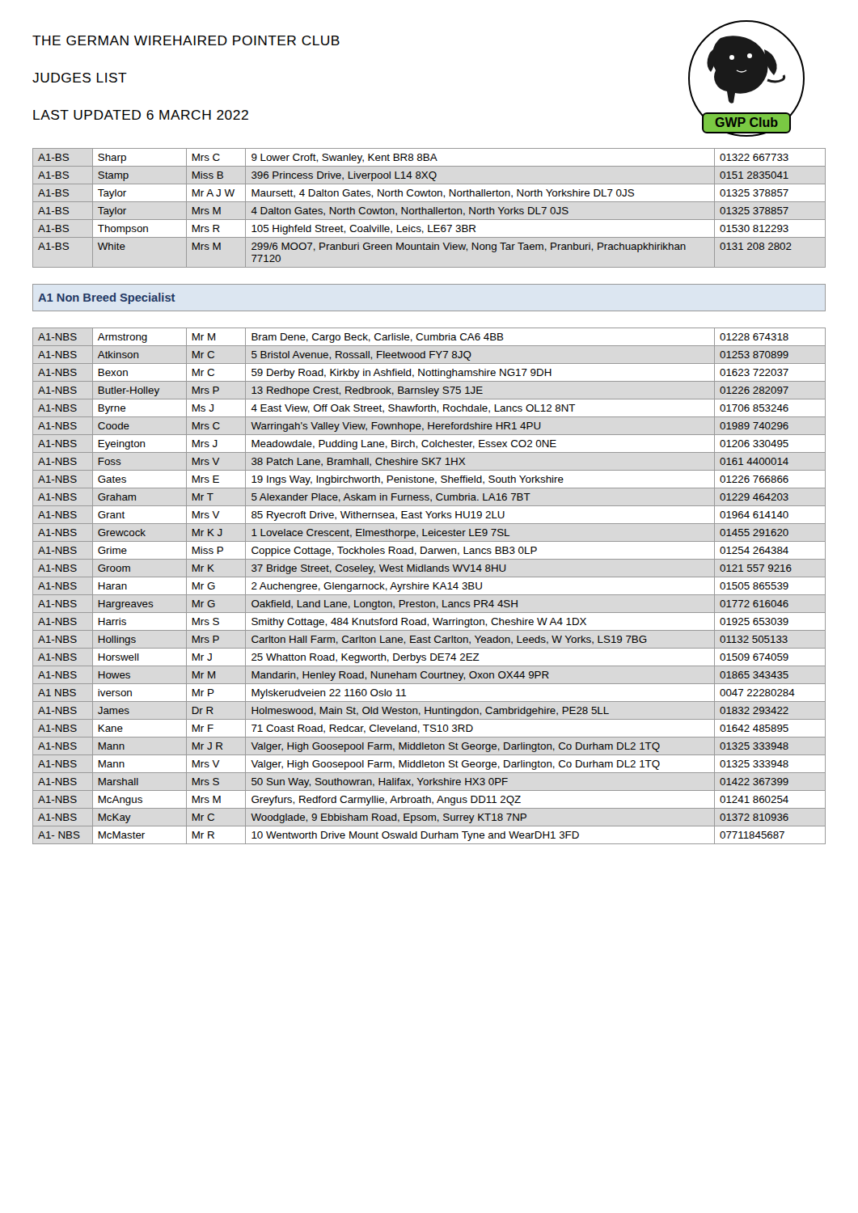GWP Club
THE GERMAN WIREHAIRED POINTER CLUB
JUDGES LIST
LAST UPDATED 6 MARCH 2022
| A1-BS | Sharp | Mrs C | 9 Lower Croft, Swanley, Kent BR8 8BA | 01322 667733 |
| A1-BS | Stamp | Miss B | 396 Princess Drive, Liverpool L14 8XQ | 0151 2835041 |
| A1-BS | Taylor | Mr A J W | Maursett, 4 Dalton Gates, North Cowton, Northallerton, North Yorkshire DL7 0JS | 01325 378857 |
| A1-BS | Taylor | Mrs M | 4 Dalton Gates, North Cowton, Northallerton, North Yorks DL7 0JS | 01325 378857 |
| A1-BS | Thompson | Mrs R | 105 Highfeld Street, Coalville, Leics, LE67 3BR | 01530 812293 |
| A1-BS | White | Mrs M | 299/6 MOO7, Pranburi Green Mountain View, Nong Tar Taem, Pranburi, Prachuapkhirikhan 77120 | 0131 208 2802 |
| A1 Non Breed Specialist |
| A1-NBS | Armstrong | Mr M | Bram Dene, Cargo Beck, Carlisle, Cumbria CA6 4BB | 01228 674318 |
| A1-NBS | Atkinson | Mr C | 5 Bristol Avenue, Rossall, Fleetwood FY7 8JQ | 01253 870899 |
| A1-NBS | Bexon | Mr C | 59 Derby Road, Kirkby in Ashfield, Nottinghamshire NG17 9DH | 01623 722037 |
| A1-NBS | Butler-Holley | Mrs P | 13 Redhope Crest, Redbrook, Barnsley S75 1JE | 01226 282097 |
| A1-NBS | Byrne | Ms J | 4 East View, Off Oak Street, Shawforth, Rochdale, Lancs OL12 8NT | 01706 853246 |
| A1-NBS | Coode | Mrs C | Warringah's Valley View, Fownhope, Herefordshire HR1 4PU | 01989 740296 |
| A1-NBS | Eyeington | Mrs J | Meadowdale, Pudding Lane, Birch, Colchester, Essex CO2 0NE | 01206 330495 |
| A1-NBS | Foss | Mrs V | 38 Patch Lane, Bramhall, Cheshire SK7 1HX | 0161 4400014 |
| A1-NBS | Gates | Mrs E | 19 Ings Way, Ingbirchworth, Penistone, Sheffield, South Yorkshire | 01226 766866 |
| A1-NBS | Graham | Mr T | 5 Alexander Place, Askam in Furness, Cumbria. LA16 7BT | 01229 464203 |
| A1-NBS | Grant | Mrs V | 85 Ryecroft Drive, Withernsea, East Yorks HU19 2LU | 01964 614140 |
| A1-NBS | Grewcock | Mr K J | 1 Lovelace Crescent, Elmesthorpe, Leicester LE9 7SL | 01455 291620 |
| A1-NBS | Grime | Miss P | Coppice Cottage, Tockholes Road, Darwen, Lancs BB3 0LP | 01254 264384 |
| A1-NBS | Groom | Mr K | 37 Bridge Street, Coseley, West Midlands WV14 8HU | 0121 557 9216 |
| A1-NBS | Haran | Mr G | 2 Auchengree, Glengarnock, Ayrshire KA14 3BU | 01505 865539 |
| A1-NBS | Hargreaves | Mr G | Oakfield, Land Lane, Longton, Preston, Lancs PR4 4SH | 01772 616046 |
| A1-NBS | Harris | Mrs S | Smithy Cottage, 484 Knutsford Road, Warrington, Cheshire W A4 1DX | 01925 653039 |
| A1-NBS | Hollings | Mrs P | Carlton Hall Farm, Carlton Lane, East Carlton, Yeadon, Leeds, W Yorks, LS19 7BG | 01132 505133 |
| A1-NBS | Horswell | Mr J | 25 Whatton Road, Kegworth, Derbys DE74 2EZ | 01509 674059 |
| A1-NBS | Howes | Mr M | Mandarin, Henley Road, Nuneham Courtney, Oxon OX44 9PR | 01865 343435 |
| A1 NBS | iverson | Mr P | Mylskerudveien 22 1160 Oslo 11 | 0047 22280284 |
| A1-NBS | James | Dr R | Holmeswood, Main St, Old Weston, Huntingdon, Cambridgehire, PE28 5LL | 01832 293422 |
| A1-NBS | Kane | Mr F | 71 Coast Road, Redcar, Cleveland, TS10 3RD | 01642 485895 |
| A1-NBS | Mann | Mr J R | Valger, High Goosepool Farm, Middleton St George, Darlington, Co Durham DL2 1TQ | 01325 333948 |
| A1-NBS | Mann | Mrs V | Valger, High Goosepool Farm, Middleton St George, Darlington, Co Durham DL2 1TQ | 01325 333948 |
| A1-NBS | Marshall | Mrs S | 50 Sun Way, Southowran, Halifax, Yorkshire HX3 0PF | 01422 367399 |
| A1-NBS | McAngus | Mrs M | Greyfurs, Redford Carmyllie, Arbroath, Angus DD11 2QZ | 01241 860254 |
| A1-NBS | McKay | Mr C | Woodglade, 9 Ebbisham Road, Epsom, Surrey KT18 7NP | 01372 810936 |
| A1- NBS | McMaster | Mr R | 10 Wentworth Drive Mount Oswald Durham Tyne and WearDH1 3FD | 07711845687 |